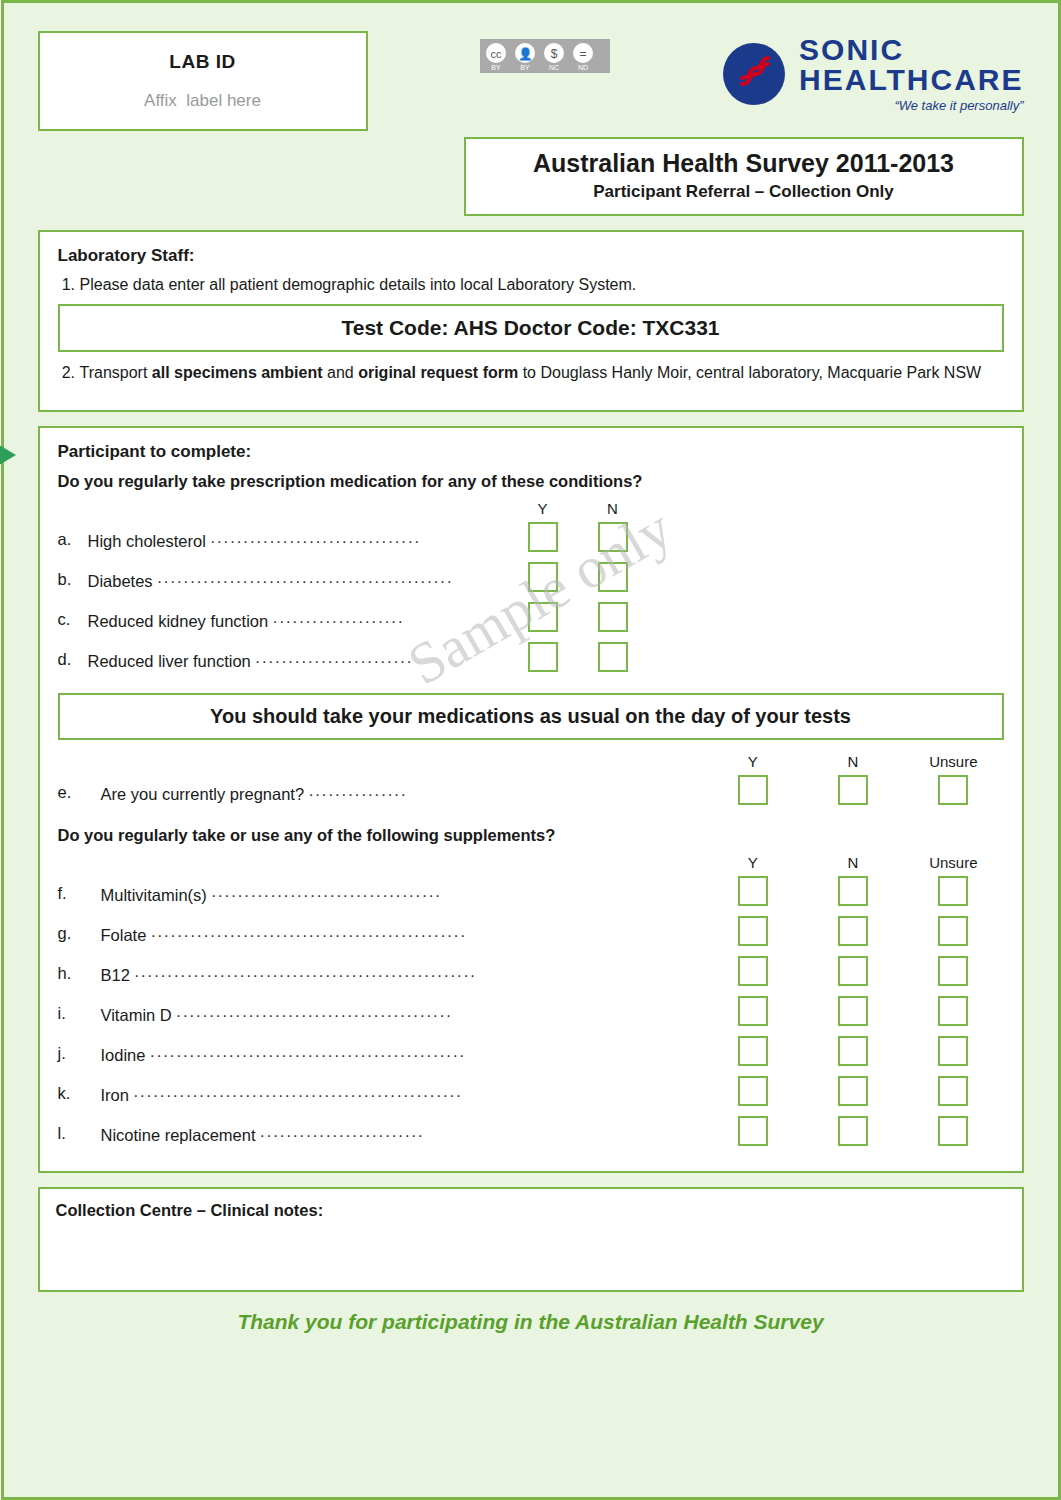LAB ID
Affix label here
cc 👤 $ = BY BY NC ND
SONIC
HEALTHCARE
“We take it personally”
Australian Health Survey 2011-2013
Participant Referral – Collection Only
Laboratory Staff:
Please data enter all patient demographic details into local Laboratory System.
Test Code: AHS Doctor Code: TXC331
Transport all specimens ambient and original request form to Douglass Hanly Moir, central laboratory, Macquarie Park NSW
Participant to complete:
Do you regularly take prescription medication for any of these conditions?
| | | Y | N | |
| a. | High cholesterol ................................ | | | |
| b. | Diabetes ............................................. | | | |
| c. | Reduced kidney function .................... | | | |
| d. | Reduced liver function ........................ | | | |
You should take your medications as usual on the day of your tests
| | | Y | N | Unsure |
| e. | Are you currently pregnant? ............... | | | |
Do you regularly take or use any of the following supplements?
| | | Y | N | Unsure |
| f. | Multivitamin(s) ................................... | | | |
| g. | Folate ................................................ | | | |
| h. | B12 .................................................... | | | |
| i. | Vitamin D .......................................... | | | |
| j. | Iodine ................................................ | | | |
| k. | Iron .................................................. | | | |
| l. | Nicotine replacement ......................... | | | |
Collection Centre – Clinical notes:
Thank you for participating in the Australian Health Survey
Sample only